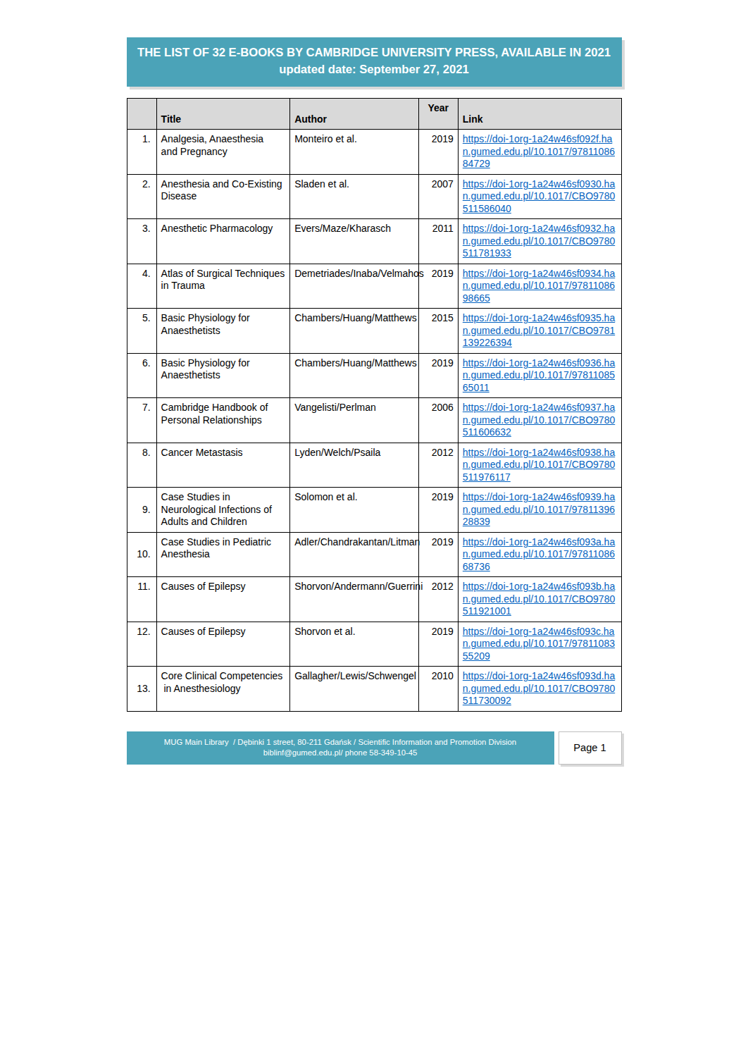THE LIST OF 32 E-BOOKS BY CAMBRIDGE UNIVERSITY PRESS, AVAILABLE IN 2021
updated date: September 27, 2021
| | Title | Author | Year | Link |
| --- | --- | --- | --- | --- |
| 1. | Analgesia, Anaesthesia and Pregnancy | Monteiro et al. | 2019 | https://doi-1org-1a24w46sf092f.han.gumed.edu.pl/10.1017/9781108684729 |
| 2. | Anesthesia and Co-Existing Disease | Sladen et al. | 2007 | https://doi-1org-1a24w46sf0930.han.gumed.edu.pl/10.1017/CBO9780511586040 |
| 3. | Anesthetic Pharmacology | Evers/Maze/Kharasch | 2011 | https://doi-1org-1a24w46sf0932.han.gumed.edu.pl/10.1017/CBO9780511781933 |
| 4. | Atlas of Surgical Techniques in Trauma | Demetriades/Inaba/Velmahos | 2019 | https://doi-1org-1a24w46sf0934.han.gumed.edu.pl/10.1017/9781108698665 |
| 5. | Basic Physiology for Anaesthetists | Chambers/Huang/Matthews | 2015 | https://doi-1org-1a24w46sf0935.han.gumed.edu.pl/10.1017/CBO9781139226394 |
| 6. | Basic Physiology for Anaesthetists | Chambers/Huang/Matthews | 2019 | https://doi-1org-1a24w46sf0936.han.gumed.edu.pl/10.1017/9781108565011 |
| 7. | Cambridge Handbook of Personal Relationships | Vangelisti/Perlman | 2006 | https://doi-1org-1a24w46sf0937.han.gumed.edu.pl/10.1017/CBO9780511606632 |
| 8. | Cancer Metastasis | Lyden/Welch/Psaila | 2012 | https://doi-1org-1a24w46sf0938.han.gumed.edu.pl/10.1017/CBO9780511976117 |
| 9. | Case Studies in Neurological Infections of Adults and Children | Solomon et al. | 2019 | https://doi-1org-1a24w46sf0939.han.gumed.edu.pl/10.1017/9781139628839 |
| 10. | Case Studies in Pediatric Anesthesia | Adler/Chandrakantan/Litman | 2019 | https://doi-1org-1a24w46sf093a.han.gumed.edu.pl/10.1017/9781108668736 |
| 11. | Causes of Epilepsy | Shorvon/Andermann/Guerrini | 2012 | https://doi-1org-1a24w46sf093b.han.gumed.edu.pl/10.1017/CBO9780511921001 |
| 12. | Causes of Epilepsy | Shorvon et al. | 2019 | https://doi-1org-1a24w46sf093c.han.gumed.edu.pl/10.1017/9781108355209 |
| 13. | Core Clinical Competencies in Anesthesiology | Gallagher/Lewis/Schwengel | 2010 | https://doi-1org-1a24w46sf093d.han.gumed.edu.pl/10.1017/CBO9780511730092 |
MUG Main Library / Dębinki 1 street, 80-211 Gdańsk / Scientific Information and Promotion Division
biblinf@gumed.edu.pl/ phone 58-349-10-45
Page 1